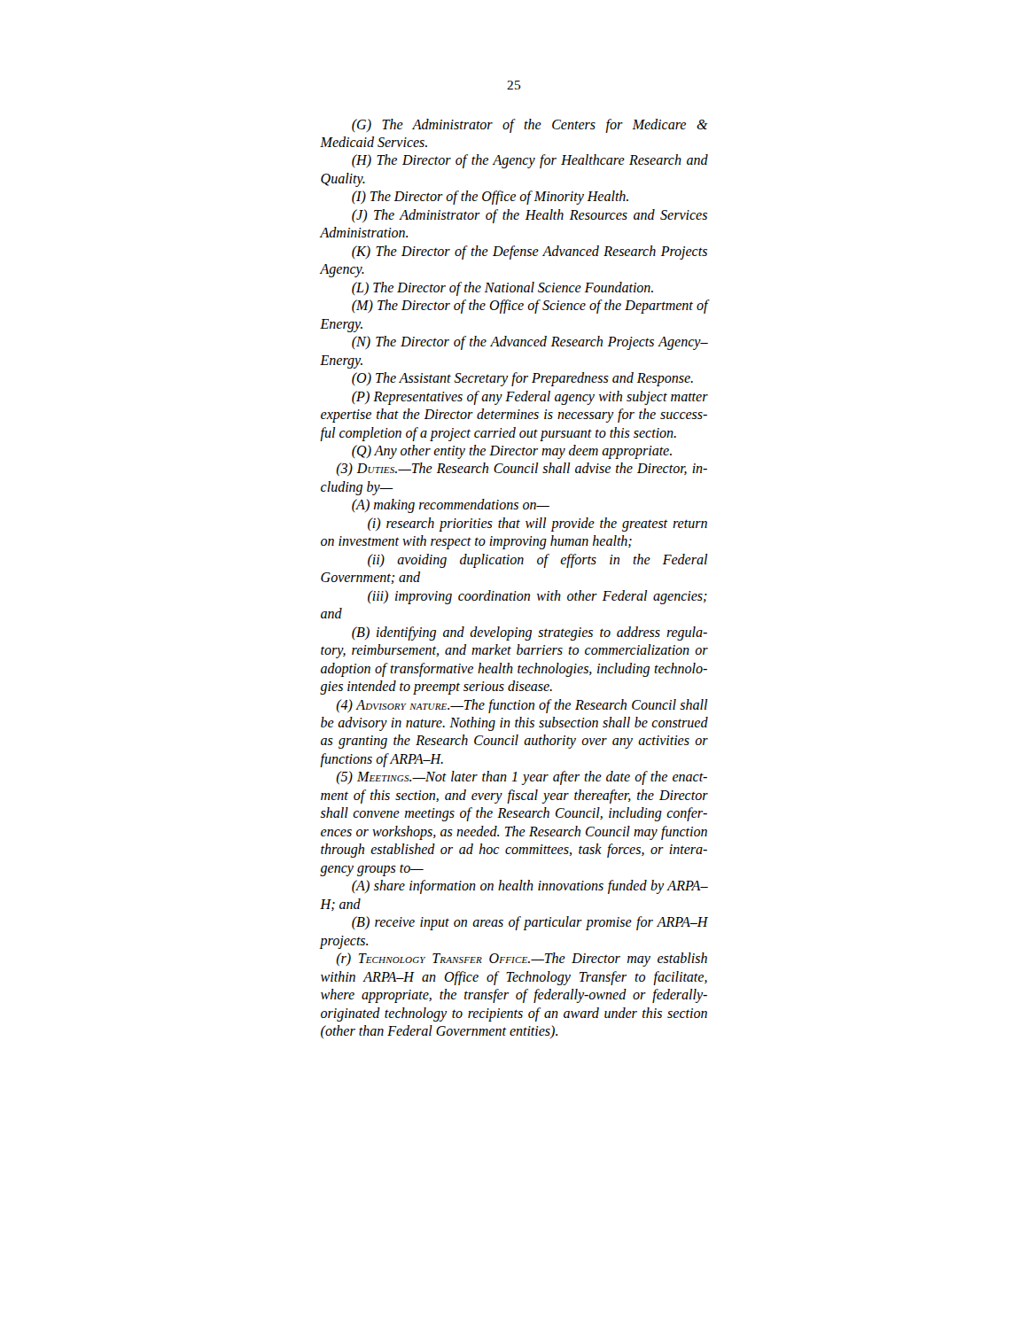25
(G) The Administrator of the Centers for Medicare & Medicaid Services.
(H) The Director of the Agency for Healthcare Research and Quality.
(I) The Director of the Office of Minority Health.
(J) The Administrator of the Health Resources and Services Administration.
(K) The Director of the Defense Advanced Research Projects Agency.
(L) The Director of the National Science Foundation.
(M) The Director of the Office of Science of the Department of Energy.
(N) The Director of the Advanced Research Projects Agency–Energy.
(O) The Assistant Secretary for Preparedness and Response.
(P) Representatives of any Federal agency with subject matter expertise that the Director determines is necessary for the successful completion of a project carried out pursuant to this section.
(Q) Any other entity the Director may deem appropriate.
(3) Duties.—The Research Council shall advise the Director, including by—
(A) making recommendations on—
(i) research priorities that will provide the greatest return on investment with respect to improving human health;
(ii) avoiding duplication of efforts in the Federal Government; and
(iii) improving coordination with other Federal agencies; and
(B) identifying and developing strategies to address regulatory, reimbursement, and market barriers to commercialization or adoption of transformative health technologies, including technologies intended to preempt serious disease.
(4) Advisory nature.—The function of the Research Council shall be advisory in nature. Nothing in this subsection shall be construed as granting the Research Council authority over any activities or functions of ARPA–H.
(5) Meetings.—Not later than 1 year after the date of the enactment of this section, and every fiscal year thereafter, the Director shall convene meetings of the Research Council, including conferences or workshops, as needed. The Research Council may function through established or ad hoc committees, task forces, or interagency groups to—
(A) share information on health innovations funded by ARPA–H; and
(B) receive input on areas of particular promise for ARPA–H projects.
(r) Technology Transfer Office.—The Director may establish within ARPA–H an Office of Technology Transfer to facilitate, where appropriate, the transfer of federally-owned or federally-originated technology to recipients of an award under this section (other than Federal Government entities).